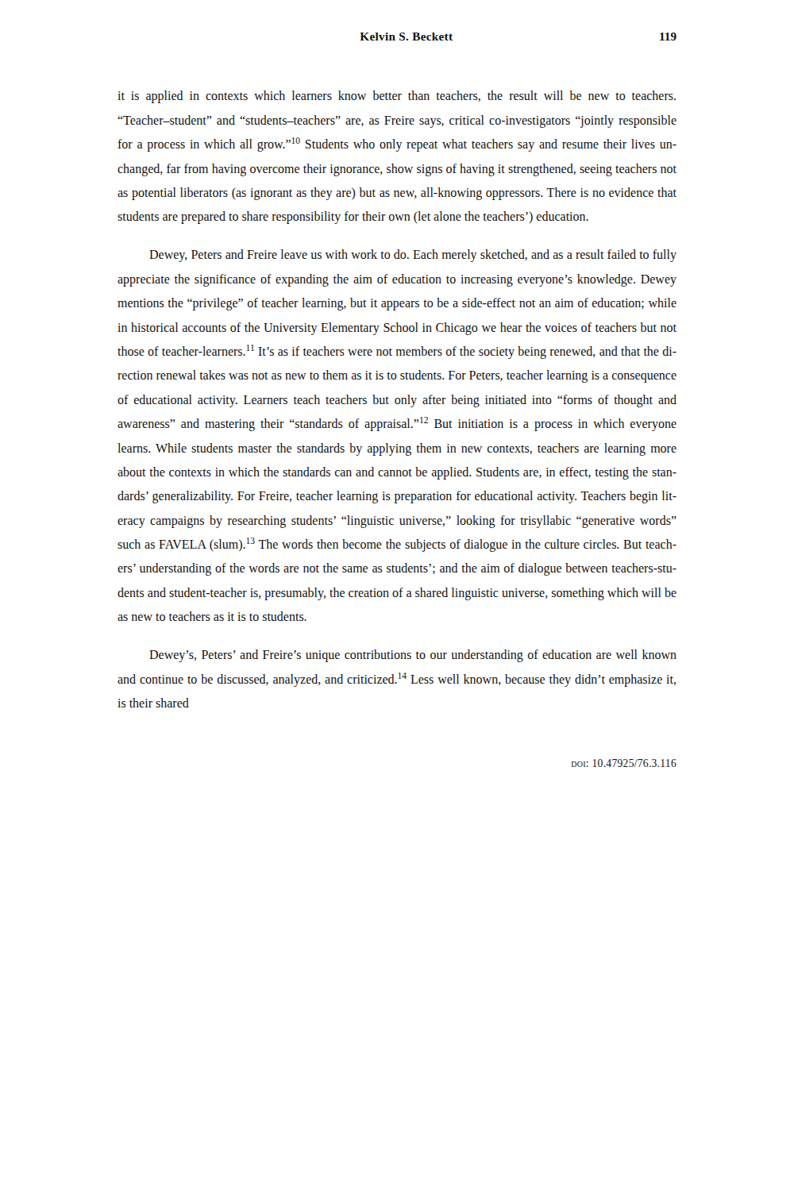Kelvin S. Beckett 119
it is applied in contexts which learners know better than teachers, the result will be new to teachers. “Teacher–student” and “students–teachers” are, as Freire says, critical co-investigators “jointly responsible for a process in which all grow.”10 Students who only repeat what teachers say and resume their lives unchanged, far from having overcome their ignorance, show signs of having it strengthened, seeing teachers not as potential liberators (as ignorant as they are) but as new, all-knowing oppressors. There is no evidence that students are prepared to share responsibility for their own (let alone the teachers’) education.
Dewey, Peters and Freire leave us with work to do. Each merely sketched, and as a result failed to fully appreciate the significance of expanding the aim of education to increasing everyone’s knowledge. Dewey mentions the “privilege” of teacher learning, but it appears to be a side-effect not an aim of education; while in historical accounts of the University Elementary School in Chicago we hear the voices of teachers but not those of teacher-learners.11 It’s as if teachers were not members of the society being renewed, and that the direction renewal takes was not as new to them as it is to students. For Peters, teacher learning is a consequence of educational activity. Learners teach teachers but only after being initiated into “forms of thought and awareness” and mastering their “standards of appraisal.”12 But initiation is a process in which everyone learns. While students master the standards by applying them in new contexts, teachers are learning more about the contexts in which the standards can and cannot be applied. Students are, in effect, testing the standards’ generalizability. For Freire, teacher learning is preparation for educational activity. Teachers begin literacy campaigns by researching students’ “linguistic universe,” looking for trisyllabic “generative words” such as FAVELA (slum).13 The words then become the subjects of dialogue in the culture circles. But teachers’ understanding of the words are not the same as students’; and the aim of dialogue between teachers-students and student-teacher is, presumably, the creation of a shared linguistic universe, something which will be as new to teachers as it is to students.
Dewey’s, Peters’ and Freire’s unique contributions to our understanding of education are well known and continue to be discussed, analyzed, and criticized.14 Less well known, because they didn’t emphasize it, is their shared
doi: 10.47925/76.3.116